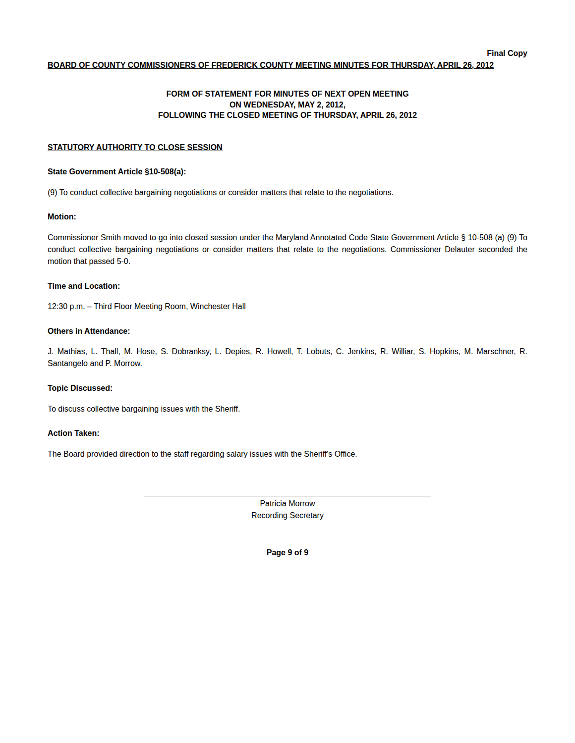Final Copy
BOARD OF COUNTY COMMISSIONERS OF FREDERICK COUNTY MEETING MINUTES FOR THURSDAY, APRIL 26, 2012
FORM OF STATEMENT FOR MINUTES OF NEXT OPEN MEETING
ON WEDNESDAY, MAY 2, 2012,
FOLLOWING THE CLOSED MEETING OF THURSDAY, APRIL 26, 2012
STATUTORY AUTHORITY TO CLOSE SESSION
State Government Article §10-508(a):
(9) To conduct collective bargaining negotiations or consider matters that relate to the negotiations.
Motion:
Commissioner Smith moved to go into closed session under the Maryland Annotated Code State Government Article § 10-508 (a) (9) To conduct collective bargaining negotiations or consider matters that relate to the negotiations. Commissioner Delauter seconded the motion that passed 5-0.
Time and Location:
12:30 p.m. – Third Floor Meeting Room, Winchester Hall
Others in Attendance:
J. Mathias, L. Thall, M. Hose, S. Dobranksy, L. Depies, R. Howell, T. Lobuts, C. Jenkins, R. Williar, S. Hopkins, M. Marschner, R. Santangelo and P. Morrow.
Topic Discussed:
To discuss collective bargaining issues with the Sheriff.
Action Taken:
The Board provided direction to the staff regarding salary issues with the Sheriff's Office.
Patricia Morrow
Recording Secretary
Page 9 of 9